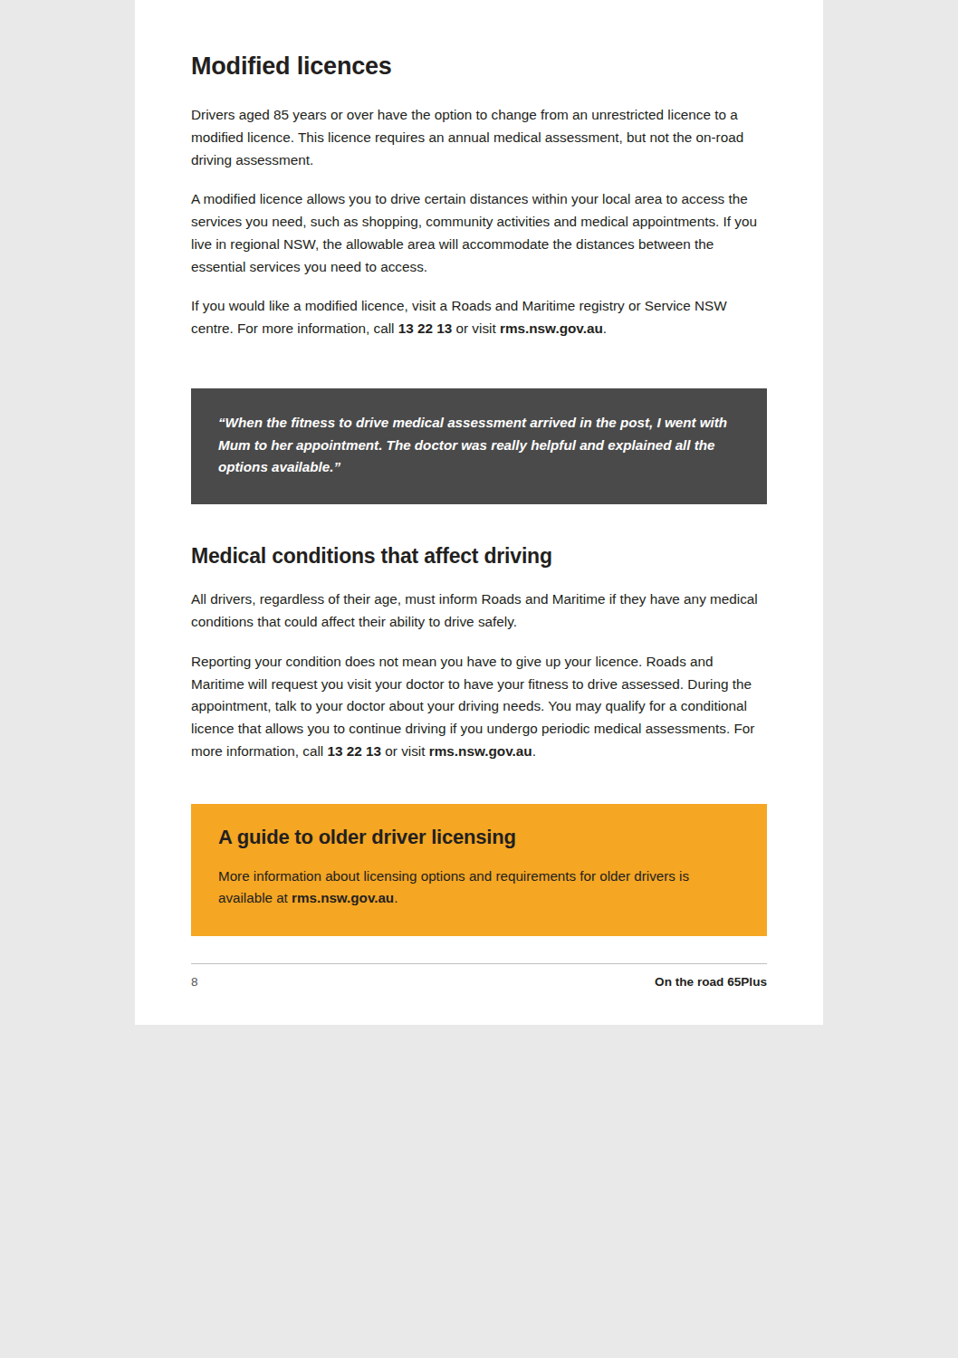Modified licences
Drivers aged 85 years or over have the option to change from an unrestricted licence to a modified licence. This licence requires an annual medical assessment, but not the on-road driving assessment.
A modified licence allows you to drive certain distances within your local area to access the services you need, such as shopping, community activities and medical appointments. If you live in regional NSW, the allowable area will accommodate the distances between the essential services you need to access.
If you would like a modified licence, visit a Roads and Maritime registry or Service NSW centre. For more information, call 13 22 13 or visit rms.nsw.gov.au.
“When the fitness to drive medical assessment arrived in the post, I went with Mum to her appointment. The doctor was really helpful and explained all the options available.”
Medical conditions that affect driving
All drivers, regardless of their age, must inform Roads and Maritime if they have any medical conditions that could affect their ability to drive safely.
Reporting your condition does not mean you have to give up your licence. Roads and Maritime will request you visit your doctor to have your fitness to drive assessed. During the appointment, talk to your doctor about your driving needs. You may qualify for a conditional licence that allows you to continue driving if you undergo periodic medical assessments. For more information, call 13 22 13 or visit rms.nsw.gov.au.
A guide to older driver licensing
More information about licensing options and requirements for older drivers is available at rms.nsw.gov.au.
8 On the road 65Plus